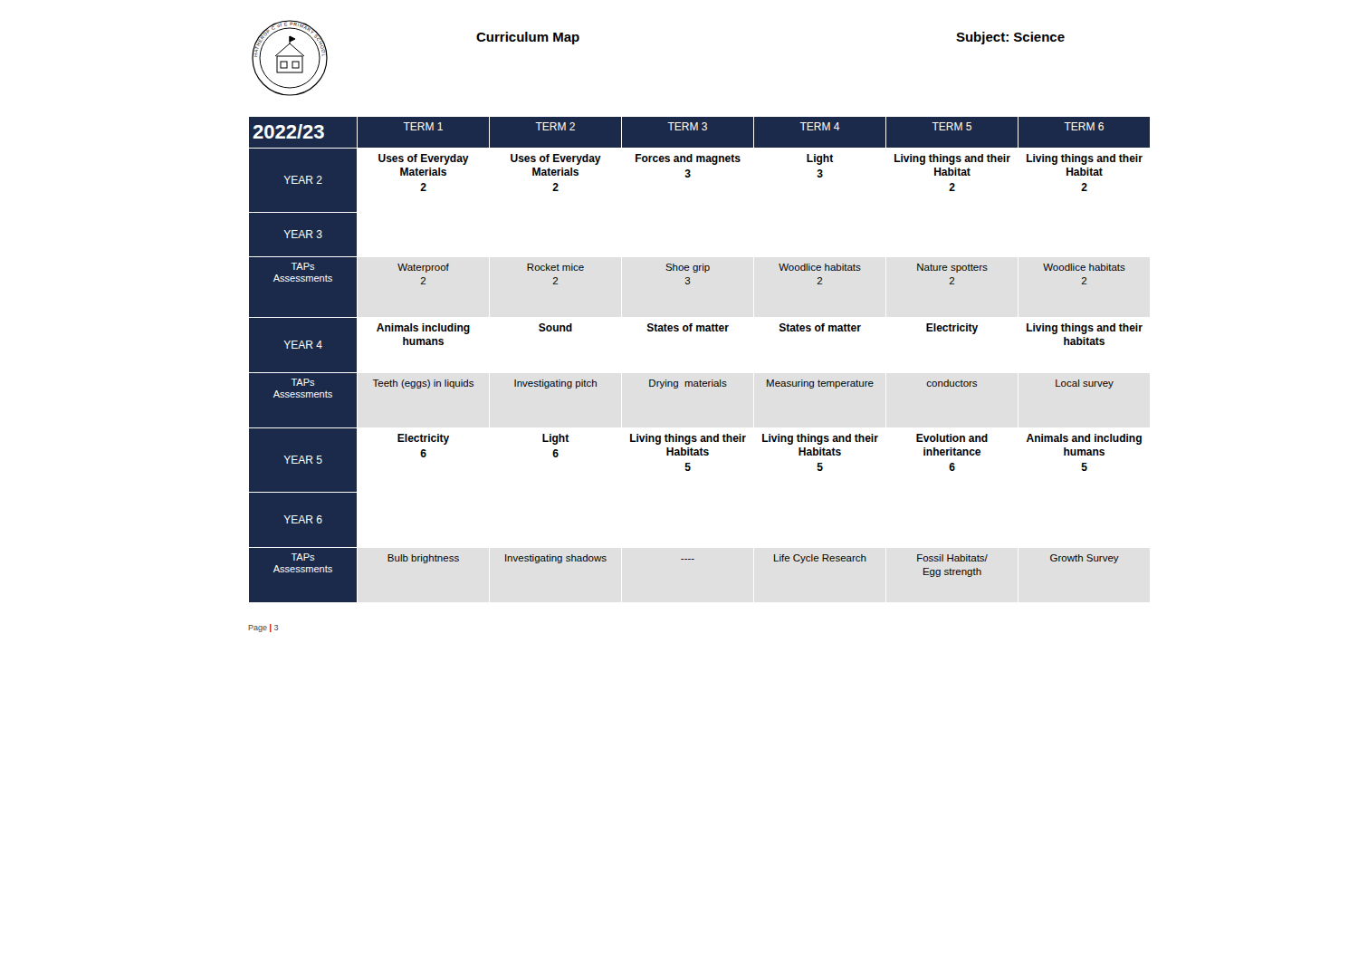HATHEROP C of E PRIMARY SCHOOL
Curriculum Map
Subject: Science
| 2022/23 | TERM 1 | TERM 2 | TERM 3 | TERM 4 | TERM 5 | TERM 6 |
| YEAR 2 | Uses of Everyday Materials 2 | Uses of Everyday Materials 2 | Forces and magnets 3 | Light 3 | Living things and their Habitat 2 | Living things and their Habitat 2 |
| YEAR 3 | | | | | | |
| TAPs Assessments | Waterproof 2 | Rocket mice 2 | Shoe grip 3 | Woodlice habitats 2 | Nature spotters 2 | Woodlice habitats 2 |
| YEAR 4 | Animals including humans | Sound | States of matter | States of matter | Electricity | Living things and their habitats |
| TAPs Assessments | Teeth (eggs) in liquids | Investigating pitch | Drying materials | Measuring temperature | conductors | Local survey |
| YEAR 5 | Electricity 6 | Light 6 | Living things and their Habitats 5 | Living things and their Habitats 5 | Evolution and inheritance 6 | Animals and including humans 5 |
| YEAR 6 | | | | | | |
| TAPs Assessments | Bulb brightness | Investigating shadows | ---- | Life Cycle Research | Fossil Habitats/ Egg strength | Growth Survey |
Page | 3